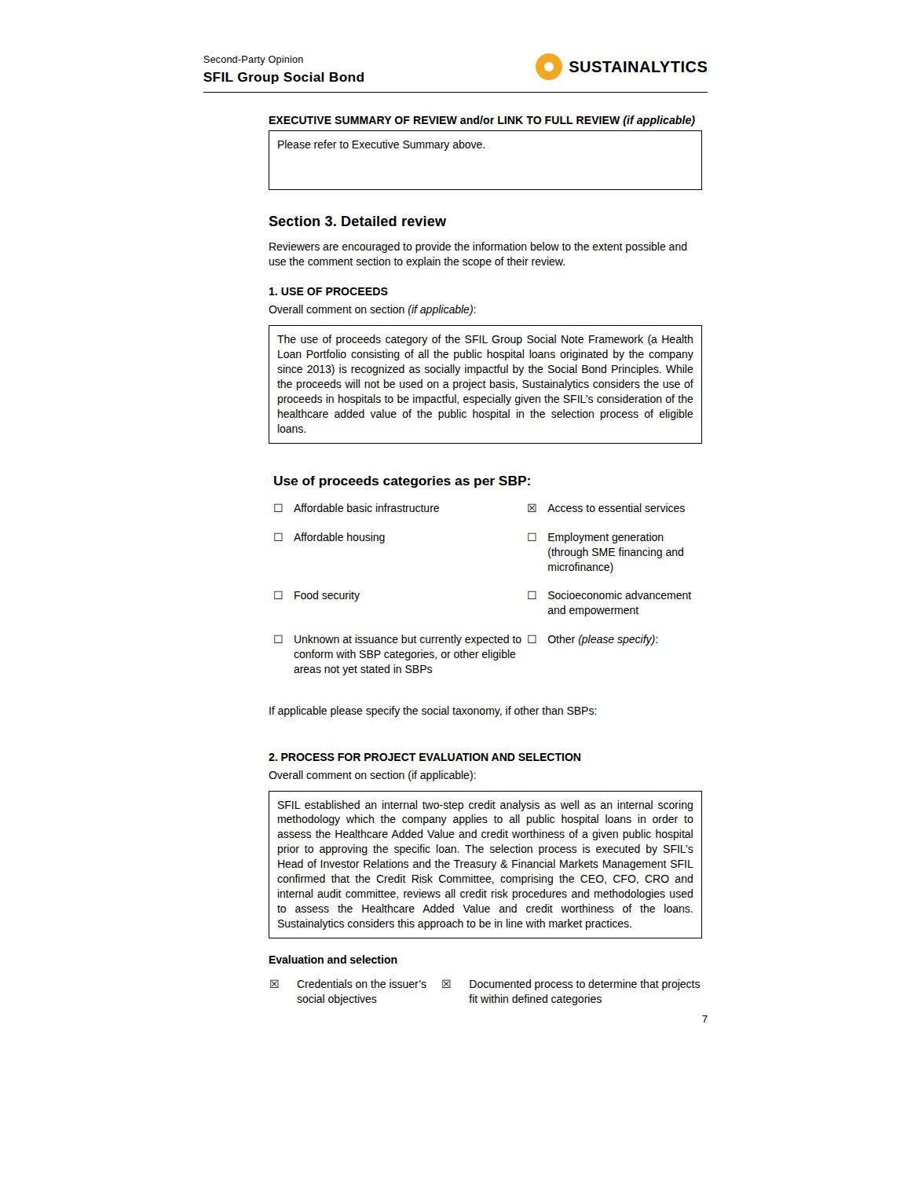Second-Party Opinion
SFIL Group Social Bond
SUSTAINALYTICS
EXECUTIVE SUMMARY OF REVIEW and/or LINK TO FULL REVIEW (if applicable)
Please refer to Executive Summary above.
Section 3. Detailed review
Reviewers are encouraged to provide the information below to the extent possible and use the comment section to explain the scope of their review.
1. USE OF PROCEEDS
Overall comment on section (if applicable):
The use of proceeds category of the SFIL Group Social Note Framework (a Health Loan Portfolio consisting of all the public hospital loans originated by the company since 2013) is recognized as socially impactful by the Social Bond Principles. While the proceeds will not be used on a project basis, Sustainalytics considers the use of proceeds in hospitals to be impactful, especially given the SFIL’s consideration of the healthcare added value of the public hospital in the selection process of eligible loans.
Use of proceeds categories as per SBP:
| ☐ | Affordable basic infrastructure | ☒ | Access to essential services |
| ☐ | Affordable housing | ☐ | Employment generation (through SME financing and microfinance) |
| ☐ | Food security | ☐ | Socioeconomic advancement and empowerment |
| ☐ | Unknown at issuance but currently expected to conform with SBP categories, or other eligible areas not yet stated in SBPs | ☐ | Other (please specify) : |
If applicable please specify the social taxonomy, if other than SBPs:
2. PROCESS FOR PROJECT EVALUATION AND SELECTION
Overall comment on section (if applicable):
SFIL established an internal two-step credit analysis as well as an internal scoring methodology which the company applies to all public hospital loans in order to assess the Healthcare Added Value and credit worthiness of a given public hospital prior to approving the specific loan. The selection process is executed by SFIL’s Head of Investor Relations and the Treasury & Financial Markets Management SFIL confirmed that the Credit Risk Committee, comprising the CEO, CFO, CRO and internal audit committee, reviews all credit risk procedures and methodologies used to assess the Healthcare Added Value and credit worthiness of the loans. Sustainalytics considers this approach to be in line with market practices.
Evaluation and selection
| ☒ | Credentials on the issuer’s social objectives | ☒ | Documented process to determine that projects fit within defined categories |
7